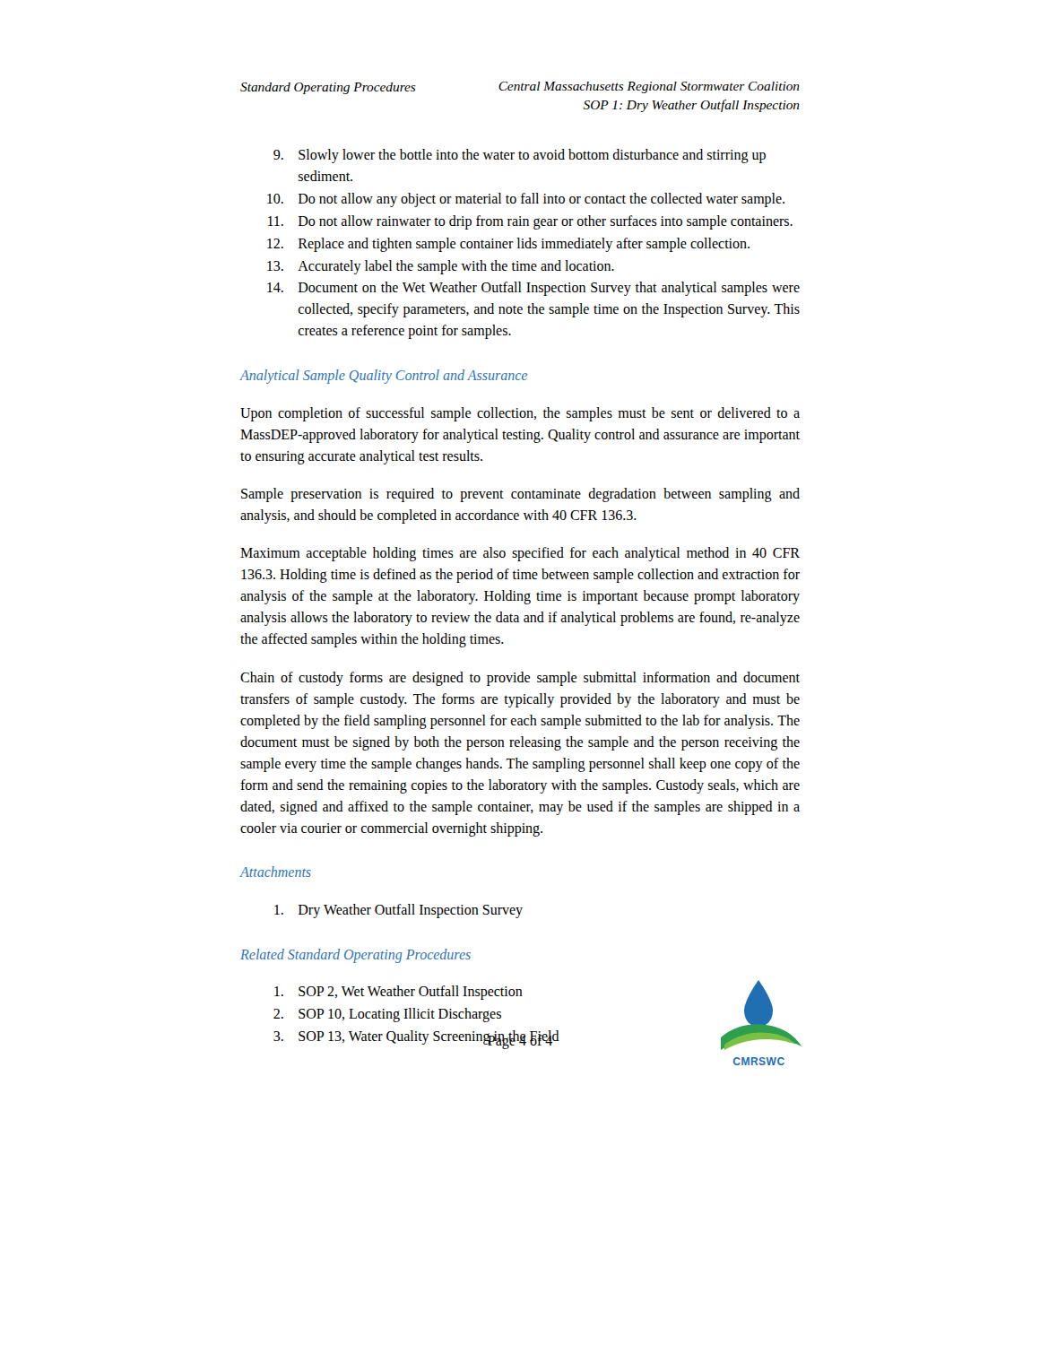Standard Operating Procedures
Central Massachusetts Regional Stormwater Coalition
SOP 1: Dry Weather Outfall Inspection
Slowly lower the bottle into the water to avoid bottom disturbance and stirring up sediment.
Do not allow any object or material to fall into or contact the collected water sample.
Do not allow rainwater to drip from rain gear or other surfaces into sample containers.
Replace and tighten sample container lids immediately after sample collection.
Accurately label the sample with the time and location.
Document on the Wet Weather Outfall Inspection Survey that analytical samples were collected, specify parameters, and note the sample time on the Inspection Survey. This creates a reference point for samples.
Analytical Sample Quality Control and Assurance
Upon completion of successful sample collection, the samples must be sent or delivered to a MassDEP-approved laboratory for analytical testing. Quality control and assurance are important to ensuring accurate analytical test results.
Sample preservation is required to prevent contaminate degradation between sampling and analysis, and should be completed in accordance with 40 CFR 136.3.
Maximum acceptable holding times are also specified for each analytical method in 40 CFR 136.3. Holding time is defined as the period of time between sample collection and extraction for analysis of the sample at the laboratory. Holding time is important because prompt laboratory analysis allows the laboratory to review the data and if analytical problems are found, re-analyze the affected samples within the holding times.
Chain of custody forms are designed to provide sample submittal information and document transfers of sample custody. The forms are typically provided by the laboratory and must be completed by the field sampling personnel for each sample submitted to the lab for analysis. The document must be signed by both the person releasing the sample and the person receiving the sample every time the sample changes hands. The sampling personnel shall keep one copy of the form and send the remaining copies to the laboratory with the samples. Custody seals, which are dated, signed and affixed to the sample container, may be used if the samples are shipped in a cooler via courier or commercial overnight shipping.
Attachments
Dry Weather Outfall Inspection Survey
Related Standard Operating Procedures
SOP 2, Wet Weather Outfall Inspection
SOP 10, Locating Illicit Discharges
SOP 13, Water Quality Screening in the Field
Page 4 of 4
CMRSWC